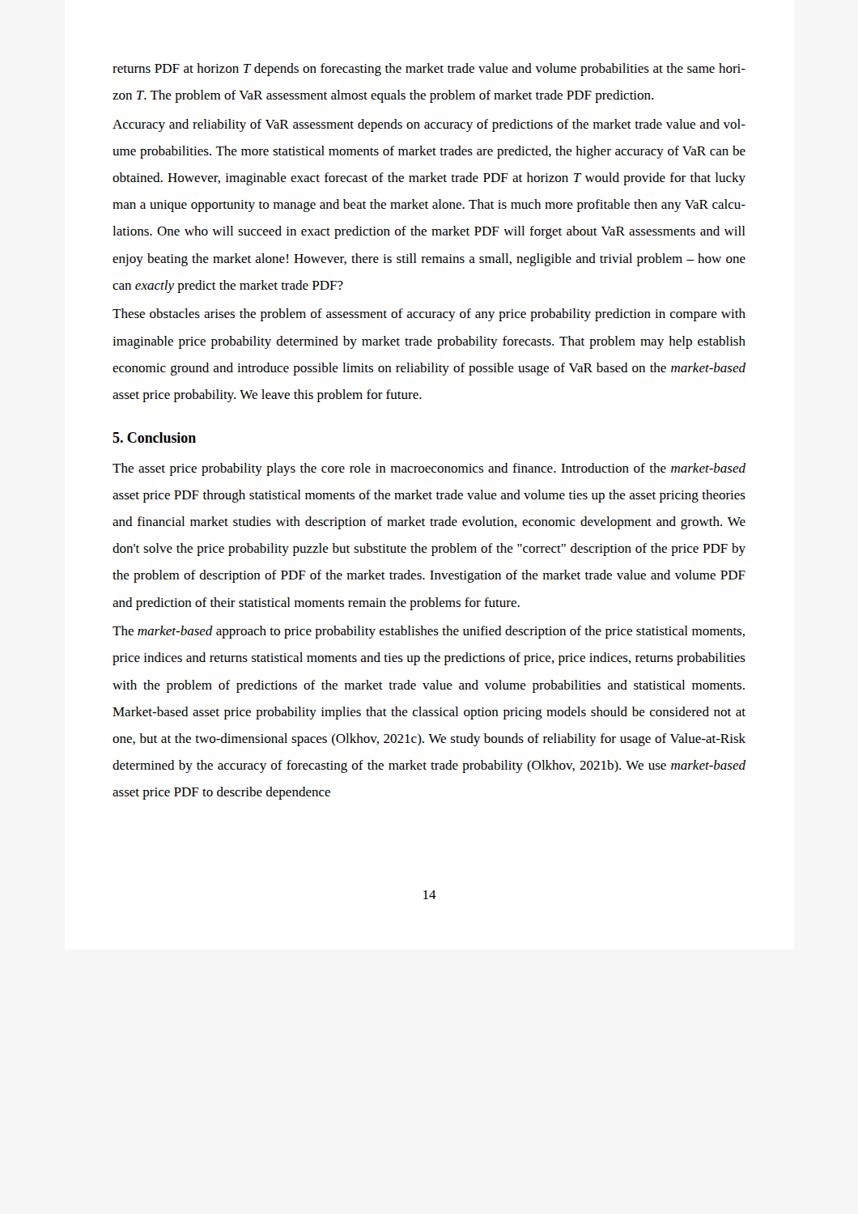returns PDF at horizon T depends on forecasting the market trade value and volume probabilities at the same horizon T. The problem of VaR assessment almost equals the problem of market trade PDF prediction.
Accuracy and reliability of VaR assessment depends on accuracy of predictions of the market trade value and volume probabilities. The more statistical moments of market trades are predicted, the higher accuracy of VaR can be obtained. However, imaginable exact forecast of the market trade PDF at horizon T would provide for that lucky man a unique opportunity to manage and beat the market alone. That is much more profitable then any VaR calculations. One who will succeed in exact prediction of the market PDF will forget about VaR assessments and will enjoy beating the market alone! However, there is still remains a small, negligible and trivial problem – how one can exactly predict the market trade PDF?
These obstacles arises the problem of assessment of accuracy of any price probability prediction in compare with imaginable price probability determined by market trade probability forecasts. That problem may help establish economic ground and introduce possible limits on reliability of possible usage of VaR based on the market-based asset price probability. We leave this problem for future.
5. Conclusion
The asset price probability plays the core role in macroeconomics and finance. Introduction of the market-based asset price PDF through statistical moments of the market trade value and volume ties up the asset pricing theories and financial market studies with description of market trade evolution, economic development and growth. We don't solve the price probability puzzle but substitute the problem of the "correct" description of the price PDF by the problem of description of PDF of the market trades. Investigation of the market trade value and volume PDF and prediction of their statistical moments remain the problems for future.
The market-based approach to price probability establishes the unified description of the price statistical moments, price indices and returns statistical moments and ties up the predictions of price, price indices, returns probabilities with the problem of predictions of the market trade value and volume probabilities and statistical moments. Market-based asset price probability implies that the classical option pricing models should be considered not at one, but at the two-dimensional spaces (Olkhov, 2021c). We study bounds of reliability for usage of Value-at-Risk determined by the accuracy of forecasting of the market trade probability (Olkhov, 2021b). We use market-based asset price PDF to describe dependence
14